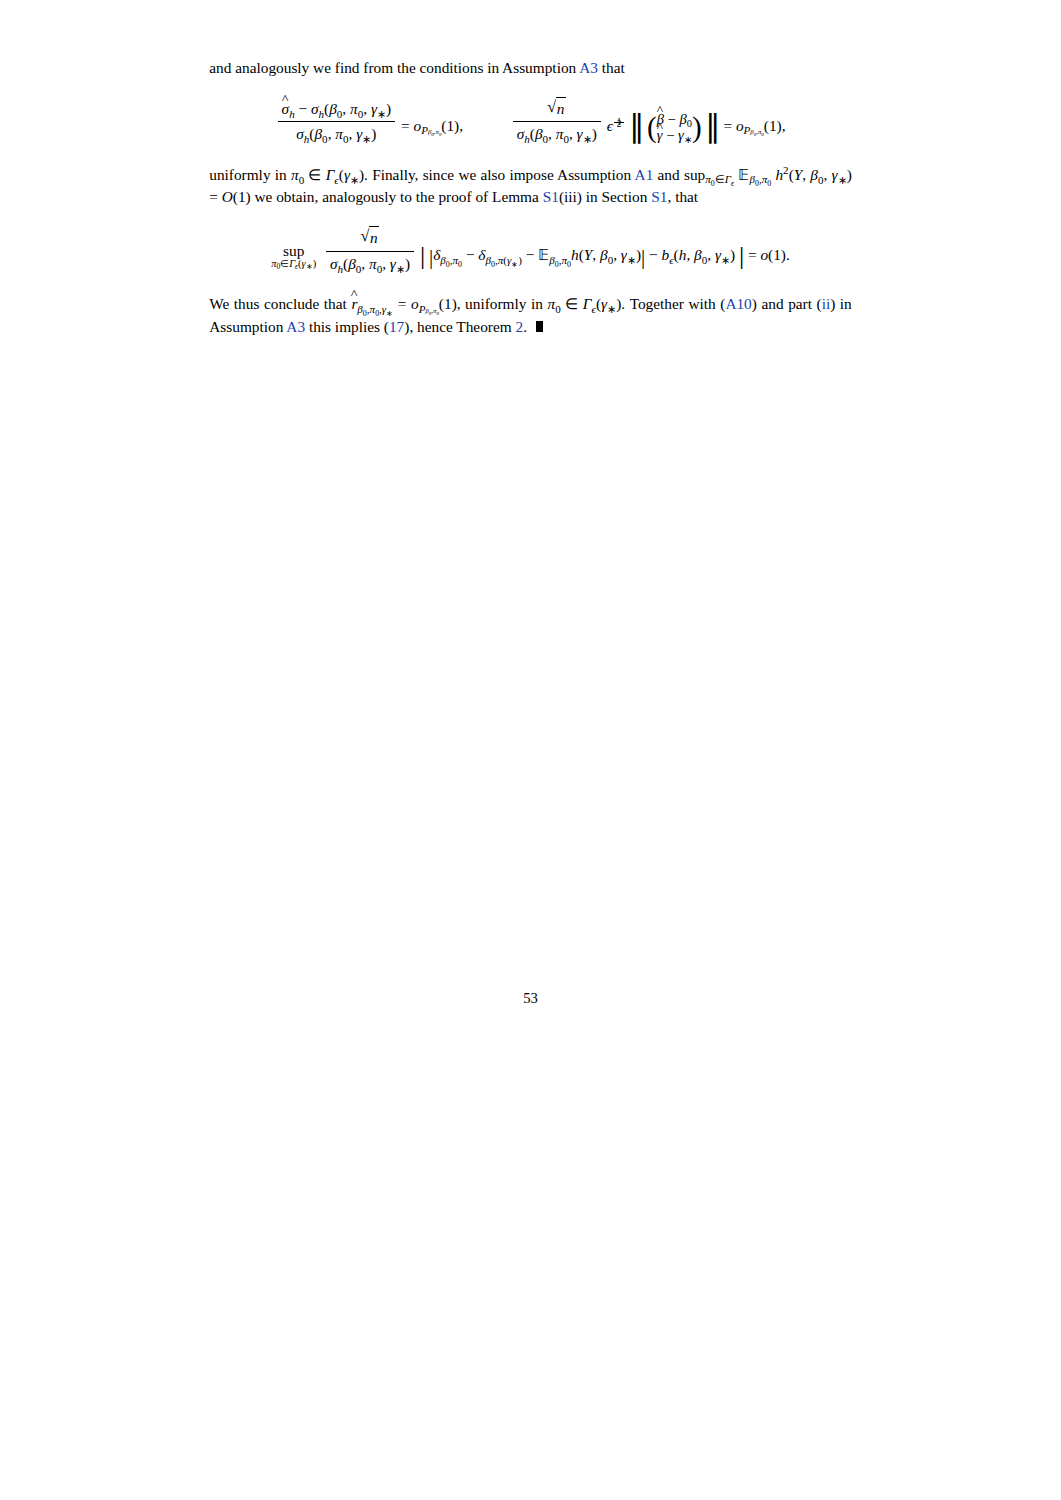and analogously we find from the conditions in Assumption A3 that
σh − σh(β0, π0, γ∗) σh(β0, π0, γ∗) = oPβ0,π0(1), n σh(β0, π0, γ∗) ϵ12 ∥ (β − β0 γ − γ∗) ∥ = oPβ0,π0(1),
uniformly in π0 ∈ Γϵ(γ∗). Finally, since we also impose Assumption A1 and supπ0∈Γϵ 𝔼β0,π0 h2(Y, β0, γ∗) = O(1) we obtain, analogously to the proof of Lemma S1(iii) in Section S1, that
sup π0∈Γϵ(γ∗) n σh(β0, π0, γ∗) | |δβ0,π0 − δβ0,π(γ∗) − 𝔼β0,π0h(Y, β0, γ∗)| − bϵ(h, β0, γ∗) | = o(1).
We thus conclude that rβ0,π0,γ∗ = oPβ0,π0(1), uniformly in π0 ∈ Γϵ(γ∗). Together with (A10) and part (ii) in Assumption A3 this implies (17), hence Theorem 2.
53